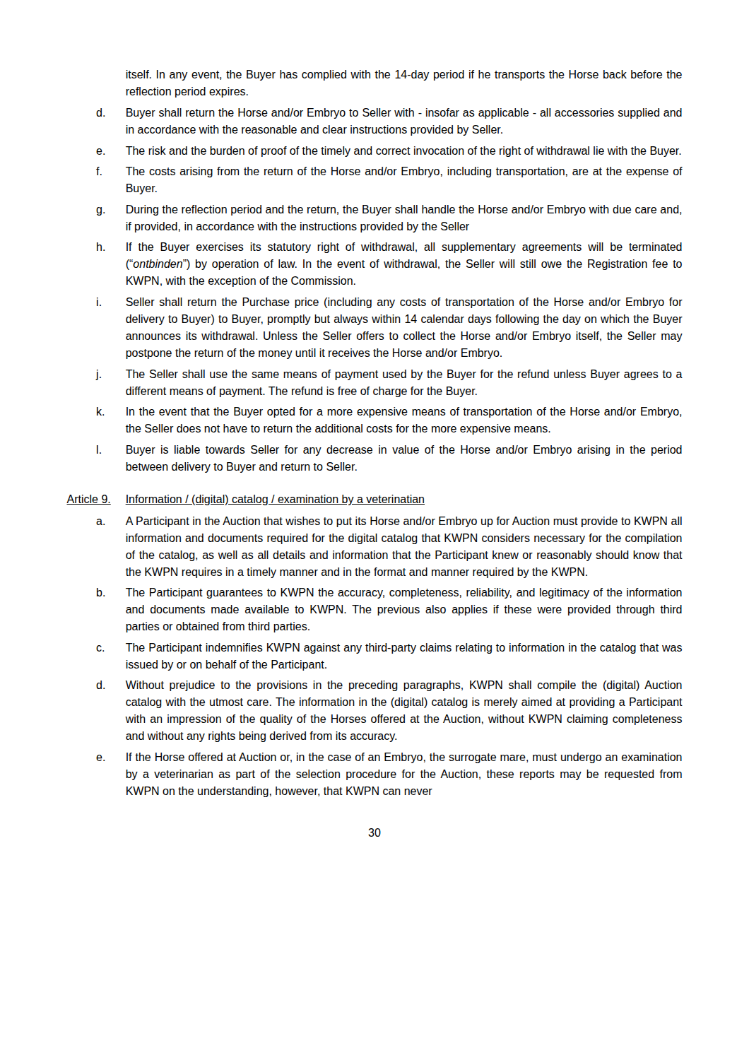itself. In any event, the Buyer has complied with the 14-day period if he transports the Horse back before the reflection period expires.
d.
Buyer shall return the Horse and/or Embryo to Seller with - insofar as applicable - all accessories supplied and in accordance with the reasonable and clear instructions provided by Seller.
e.
The risk and the burden of proof of the timely and correct invocation of the right of withdrawal lie with the Buyer.
f.
The costs arising from the return of the Horse and/or Embryo, including transportation, are at the expense of Buyer.
g.
During the reflection period and the return, the Buyer shall handle the Horse and/or Embryo with due care and, if provided, in accordance with the instructions provided by the Seller
h.
If the Buyer exercises its statutory right of withdrawal, all supplementary agreements will be terminated (“ontbinden”) by operation of law. In the event of withdrawal, the Seller will still owe the Registration fee to KWPN, with the exception of the Commission.
i.
Seller shall return the Purchase price (including any costs of transportation of the Horse and/or Embryo for delivery to Buyer) to Buyer, promptly but always within 14 calendar days following the day on which the Buyer announces its withdrawal. Unless the Seller offers to collect the Horse and/or Embryo itself, the Seller may postpone the return of the money until it receives the Horse and/or Embryo.
j.
The Seller shall use the same means of payment used by the Buyer for the refund unless Buyer agrees to a different means of payment. The refund is free of charge for the Buyer.
k.
In the event that the Buyer opted for a more expensive means of transportation of the Horse and/or Embryo, the Seller does not have to return the additional costs for the more expensive means.
l.
Buyer is liable towards Seller for any decrease in value of the Horse and/or Embryo arising in the period between delivery to Buyer and return to Seller.
Article 9. Information / (digital) catalog / examination by a veterinatian
a.
A Participant in the Auction that wishes to put its Horse and/or Embryo up for Auction must provide to KWPN all information and documents required for the digital catalog that KWPN considers necessary for the compilation of the catalog, as well as all details and information that the Participant knew or reasonably should know that the KWPN requires in a timely manner and in the format and manner required by the KWPN.
b.
The Participant guarantees to KWPN the accuracy, completeness, reliability, and legitimacy of the information and documents made available to KWPN. The previous also applies if these were provided through third parties or obtained from third parties.
c.
The Participant indemnifies KWPN against any third-party claims relating to information in the catalog that was issued by or on behalf of the Participant.
d.
Without prejudice to the provisions in the preceding paragraphs, KWPN shall compile the (digital) Auction catalog with the utmost care. The information in the (digital) catalog is merely aimed at providing a Participant with an impression of the quality of the Horses offered at the Auction, without KWPN claiming completeness and without any rights being derived from its accuracy.
e.
If the Horse offered at Auction or, in the case of an Embryo, the surrogate mare, must undergo an examination by a veterinarian as part of the selection procedure for the Auction, these reports may be requested from KWPN on the understanding, however, that KWPN can never
30